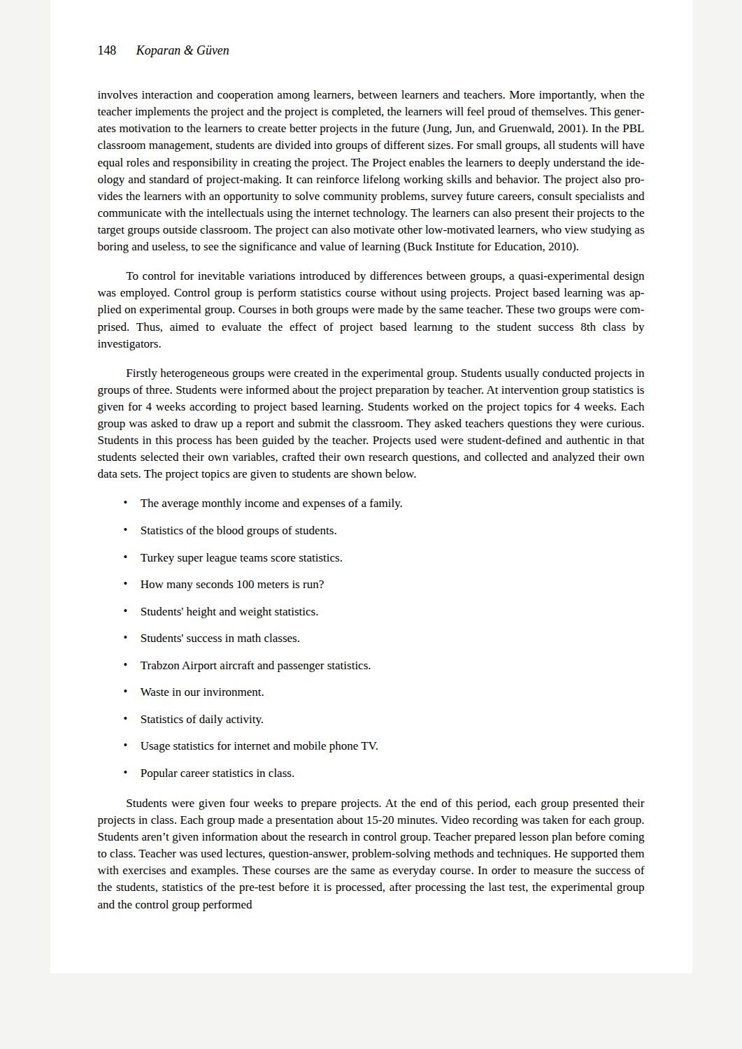148 Koparan & Güven
involves interaction and cooperation among learners, between learners and teachers. More importantly, when the teacher implements the project and the project is completed, the learners will feel proud of themselves. This generates motivation to the learners to create better projects in the future (Jung, Jun, and Gruenwald, 2001). In the PBL classroom management, students are divided into groups of different sizes. For small groups, all students will have equal roles and responsibility in creating the project. The Project enables the learners to deeply understand the ideology and standard of project-making. It can reinforce lifelong working skills and behavior. The project also provides the learners with an opportunity to solve community problems, survey future careers, consult specialists and communicate with the intellectuals using the internet technology. The learners can also present their projects to the target groups outside classroom. The project can also motivate other low-motivated learners, who view studying as boring and useless, to see the significance and value of learning (Buck Institute for Education, 2010).
To control for inevitable variations introduced by differences between groups, a quasi-experimental design was employed. Control group is perform statistics course without using projects. Project based learning was applied on experimental group. Courses in both groups were made by the same teacher. These two groups were comprised. Thus, aimed to evaluate the effect of project based learnıng to the student success 8th class by investigators.
Firstly heterogeneous groups were created in the experimental group. Students usually conducted projects in groups of three. Students were informed about the project preparation by teacher. At intervention group statistics is given for 4 weeks according to project based learning. Students worked on the project topics for 4 weeks. Each group was asked to draw up a report and submit the classroom. They asked teachers questions they were curious. Students in this process has been guided by the teacher. Projects used were student-defined and authentic in that students selected their own variables, crafted their own research questions, and collected and analyzed their own data sets. The project topics are given to students are shown below.
The average monthly income and expenses of a family.
Statistics of the blood groups of students.
Turkey super league teams score statistics.
How many seconds 100 meters is run?
Students' height and weight statistics.
Students' success in math classes.
Trabzon Airport aircraft and passenger statistics.
Waste in our invironment.
Statistics of daily activity.
Usage statistics for internet and mobile phone TV.
Popular career statistics in class.
Students were given four weeks to prepare projects. At the end of this period, each group presented their projects in class. Each group made a presentation about 15-20 minutes. Video recording was taken for each group. Students aren’t given information about the research in control group. Teacher prepared lesson plan before coming to class. Teacher was used lectures, question-answer, problem-solving methods and techniques. He supported them with exercises and examples. These courses are the same as everyday course. In order to measure the success of the students, statistics of the pre-test before it is processed, after processing the last test, the experimental group and the control group performed